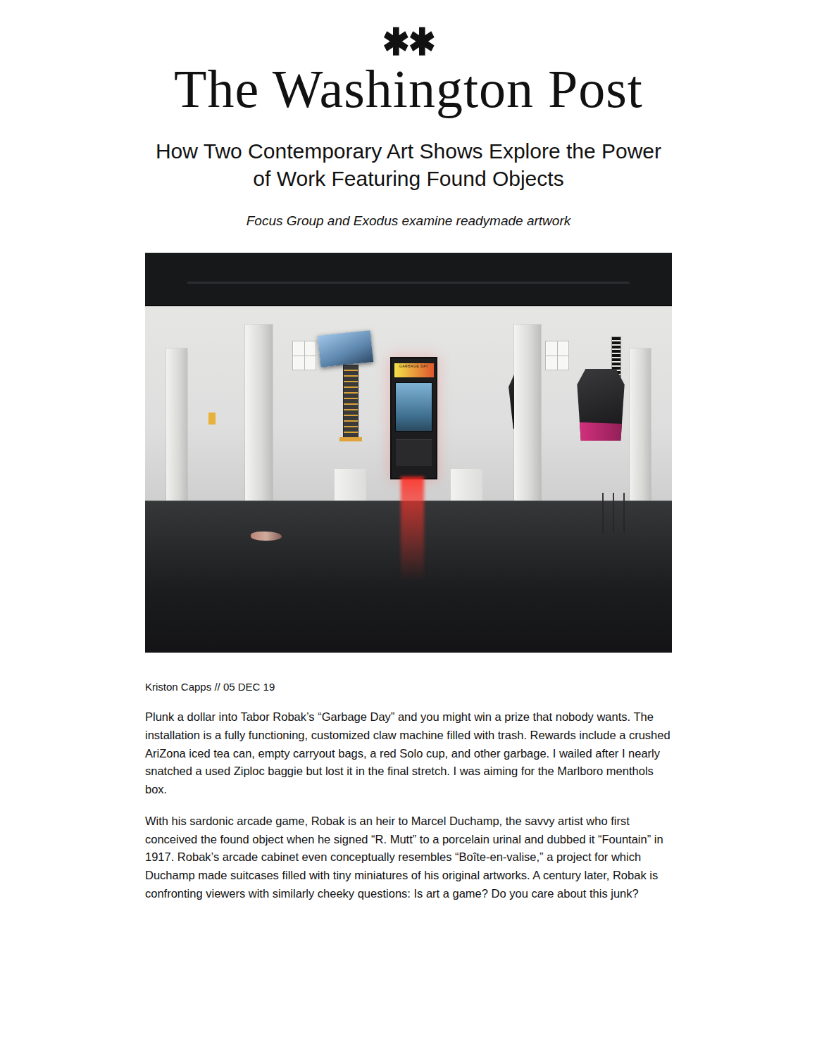✱✱
The Washington Post
How Two Contemporary Art Shows Explore the Power of Work Featuring Found Objects
Focus Group and Exodus examine readymade artwork
GARBAGE DAY
Kriston Capps // 05 DEC 19
Plunk a dollar into Tabor Robak’s “Garbage Day” and you might win a prize that nobody wants. The installation is a fully functioning, customized claw machine filled with trash. Rewards include a crushed AriZona iced tea can, empty carryout bags, a red Solo cup, and other garbage. I wailed after I nearly snatched a used Ziploc baggie but lost it in the final stretch. I was aiming for the Marlboro menthols box.
With his sardonic arcade game, Robak is an heir to Marcel Duchamp, the savvy artist who first conceived the found object when he signed “R. Mutt” to a porcelain urinal and dubbed it “Fountain” in 1917. Robak’s arcade cabinet even conceptually resembles “Boîte-en-valise,” a project for which Duchamp made suitcases filled with tiny miniatures of his original artworks. A century later, Robak is confronting viewers with similarly cheeky questions: Is art a game? Do you care about this junk?